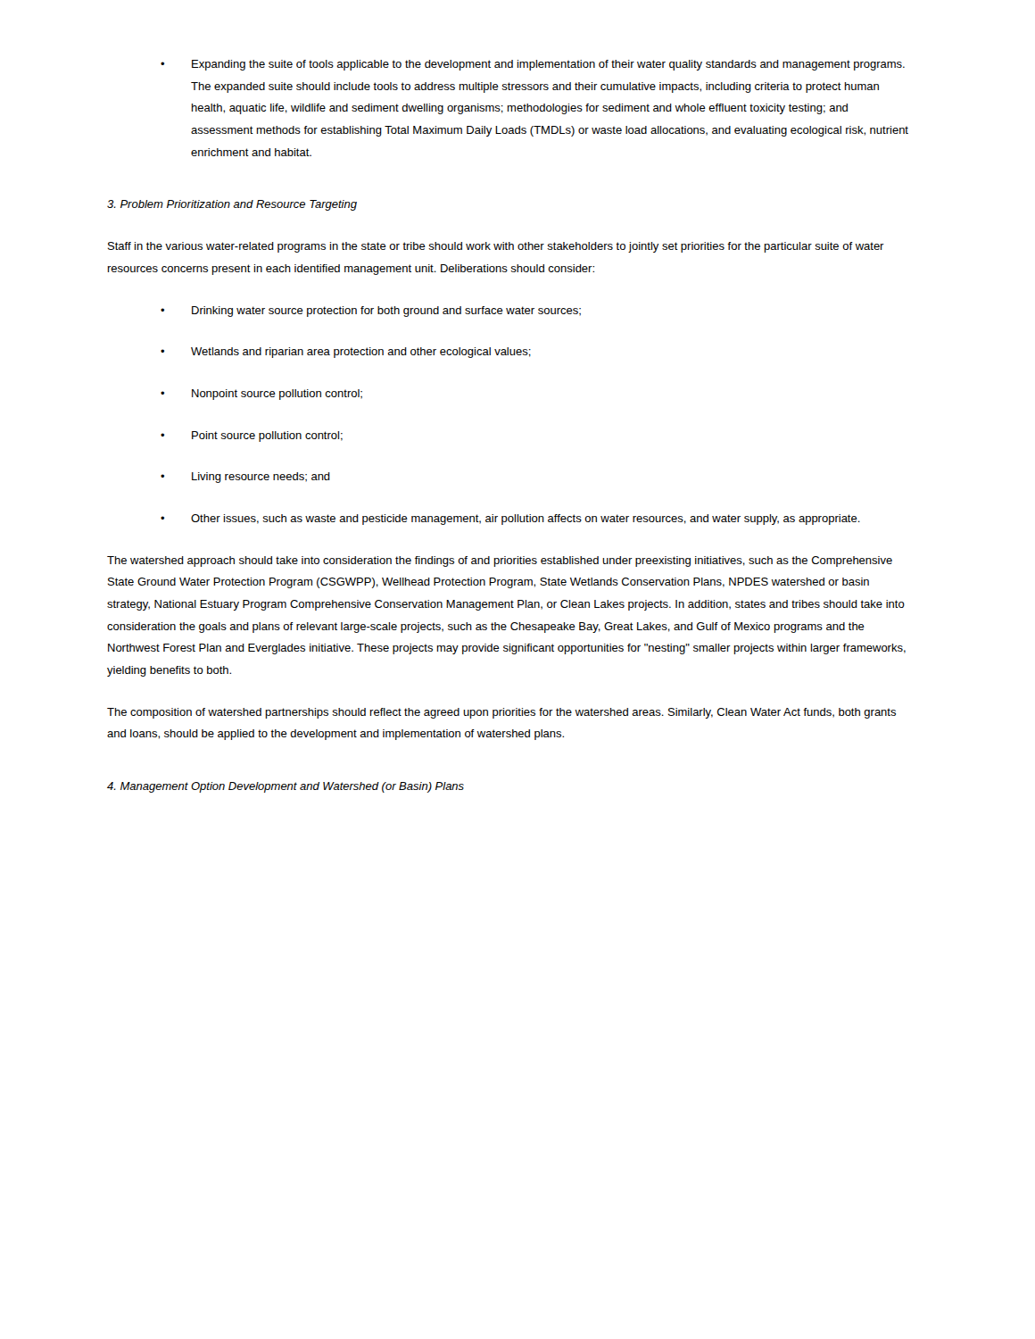Expanding the suite of tools applicable to the development and implementation of their water quality standards and management programs. The expanded suite should include tools to address multiple stressors and their cumulative impacts, including criteria to protect human health, aquatic life, wildlife and sediment dwelling organisms; methodologies for sediment and whole effluent toxicity testing; and assessment methods for establishing Total Maximum Daily Loads (TMDLs) or waste load allocations, and evaluating ecological risk, nutrient enrichment and habitat.
3. Problem Prioritization and Resource Targeting
Staff in the various water-related programs in the state or tribe should work with other stakeholders to jointly set priorities for the particular suite of water resources concerns present in each identified management unit. Deliberations should consider:
Drinking water source protection for both ground and surface water sources;
Wetlands and riparian area protection and other ecological values;
Nonpoint source pollution control;
Point source pollution control;
Living resource needs; and
Other issues, such as waste and pesticide management, air pollution affects on water resources, and water supply, as appropriate.
The watershed approach should take into consideration the findings of and priorities established under preexisting initiatives, such as the Comprehensive State Ground Water Protection Program (CSGWPP), Wellhead Protection Program, State Wetlands Conservation Plans, NPDES watershed or basin strategy, National Estuary Program Comprehensive Conservation Management Plan, or Clean Lakes projects. In addition, states and tribes should take into consideration the goals and plans of relevant large-scale projects, such as the Chesapeake Bay, Great Lakes, and Gulf of Mexico programs and the Northwest Forest Plan and Everglades initiative. These projects may provide significant opportunities for "nesting" smaller projects within larger frameworks, yielding benefits to both.
The composition of watershed partnerships should reflect the agreed upon priorities for the watershed areas. Similarly, Clean Water Act funds, both grants and loans, should be applied to the development and implementation of watershed plans.
4. Management Option Development and Watershed (or Basin) Plans